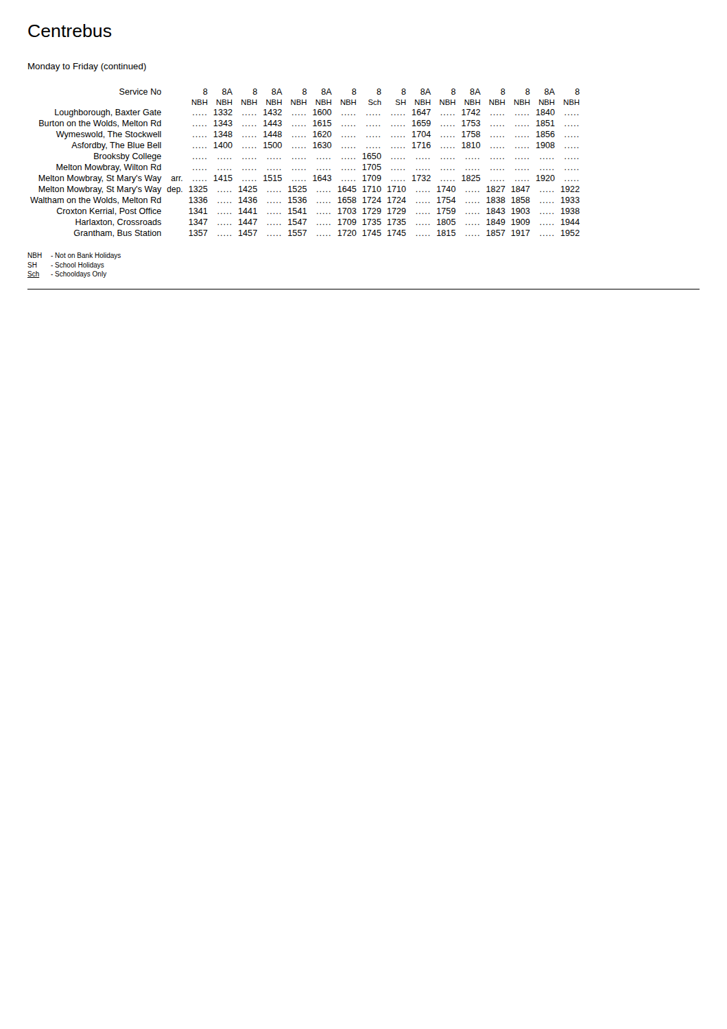Centrebus
Monday to Friday (continued)
| Service No | | 8 | 8A | 8 | 8A | 8 | 8A | 8 | 8 | 8 | 8A | 8 | 8A | 8 | 8 | 8A | 8 |
| | | NBH | NBH | NBH | NBH | NBH | NBH | NBH | Sch | SH | NBH | NBH | NBH | NBH | NBH | NBH | NBH |
| Loughborough, Baxter Gate | | ..... | 1332 | ..... | 1432 | ..... | 1600 | ..... | ..... | ..... | 1647 | ..... | 1742 | ..... | ..... | 1840 | ..... |
| Burton on the Wolds, Melton Rd | | ..... | 1343 | ..... | 1443 | ..... | 1615 | ..... | ..... | ..... | 1659 | ..... | 1753 | ..... | ..... | 1851 | ..... |
| Wymeswold, The Stockwell | | ..... | 1348 | ..... | 1448 | ..... | 1620 | ..... | ..... | ..... | 1704 | ..... | 1758 | ..... | ..... | 1856 | ..... |
| Asfordby, The Blue Bell | | ..... | 1400 | ..... | 1500 | ..... | 1630 | ..... | ..... | ..... | 1716 | ..... | 1810 | ..... | ..... | 1908 | ..... |
| Brooksby College | | ..... | ..... | ..... | ..... | ..... | ..... | ..... | 1650 | ..... | ..... | ..... | ..... | ..... | ..... | ..... | ..... |
| Melton Mowbray, Wilton Rd | | ..... | ..... | ..... | ..... | ..... | ..... | ..... | 1705 | ..... | ..... | ..... | ..... | ..... | ..... | ..... | ..... |
| Melton Mowbray, St Mary's Way | arr. | ..... | 1415 | ..... | 1515 | ..... | 1643 | ..... | 1709 | ..... | 1732 | ..... | 1825 | ..... | ..... | 1920 | ..... |
| Melton Mowbray, St Mary's Way | dep. | 1325 | ..... | 1425 | ..... | 1525 | ..... | 1645 | 1710 | 1710 | ..... | 1740 | ..... | 1827 | 1847 | ..... | 1922 |
| Waltham on the Wolds, Melton Rd | | 1336 | ..... | 1436 | ..... | 1536 | ..... | 1658 | 1724 | 1724 | ..... | 1754 | ..... | 1838 | 1858 | ..... | 1933 |
| Croxton Kerrial, Post Office | | 1341 | ..... | 1441 | ..... | 1541 | ..... | 1703 | 1729 | 1729 | ..... | 1759 | ..... | 1843 | 1903 | ..... | 1938 |
| Harlaxton, Crossroads | | 1347 | ..... | 1447 | ..... | 1547 | ..... | 1709 | 1735 | 1735 | ..... | 1805 | ..... | 1849 | 1909 | ..... | 1944 |
| Grantham, Bus Station | | 1357 | ..... | 1457 | ..... | 1557 | ..... | 1720 | 1745 | 1745 | ..... | 1815 | ..... | 1857 | 1917 | ..... | 1952 |
NBH- Not on Bank Holidays
SH- School Holidays
Sch- Schooldays Only